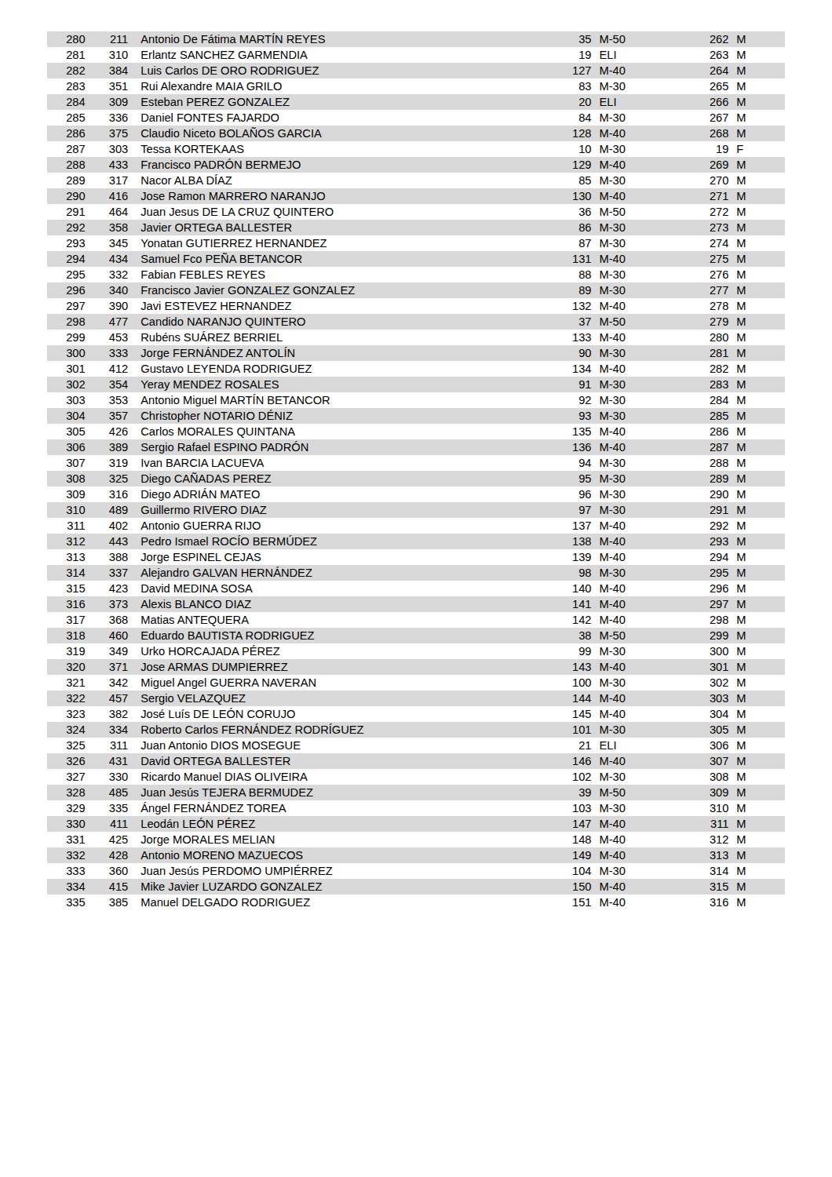| 280 | 211 | Antonio De Fátima MARTÍN REYES | 35 | M-50 | 262 | M |
| 281 | 310 | Erlantz SANCHEZ GARMENDIA | 19 | ELI | 263 | M |
| 282 | 384 | Luis Carlos DE ORO RODRIGUEZ | 127 | M-40 | 264 | M |
| 283 | 351 | Rui Alexandre MAIA GRILO | 83 | M-30 | 265 | M |
| 284 | 309 | Esteban PEREZ GONZALEZ | 20 | ELI | 266 | M |
| 285 | 336 | Daniel FONTES FAJARDO | 84 | M-30 | 267 | M |
| 286 | 375 | Claudio Niceto BOLAÑOS GARCIA | 128 | M-40 | 268 | M |
| 287 | 303 | Tessa KORTEKAAS | 10 | M-30 | 19 | F |
| 288 | 433 | Francisco PADRÓN BERMEJO | 129 | M-40 | 269 | M |
| 289 | 317 | Nacor ALBA DÍAZ | 85 | M-30 | 270 | M |
| 290 | 416 | Jose Ramon MARRERO NARANJO | 130 | M-40 | 271 | M |
| 291 | 464 | Juan Jesus DE LA CRUZ QUINTERO | 36 | M-50 | 272 | M |
| 292 | 358 | Javier ORTEGA BALLESTER | 86 | M-30 | 273 | M |
| 293 | 345 | Yonatan GUTIERREZ HERNANDEZ | 87 | M-30 | 274 | M |
| 294 | 434 | Samuel Fco PEÑA BETANCOR | 131 | M-40 | 275 | M |
| 295 | 332 | Fabian FEBLES REYES | 88 | M-30 | 276 | M |
| 296 | 340 | Francisco Javier GONZALEZ GONZALEZ | 89 | M-30 | 277 | M |
| 297 | 390 | Javi ESTEVEZ HERNANDEZ | 132 | M-40 | 278 | M |
| 298 | 477 | Candido NARANJO QUINTERO | 37 | M-50 | 279 | M |
| 299 | 453 | Rubéns SUÁREZ BERRIEL | 133 | M-40 | 280 | M |
| 300 | 333 | Jorge FERNÁNDEZ ANTOLÍN | 90 | M-30 | 281 | M |
| 301 | 412 | Gustavo LEYENDA RODRIGUEZ | 134 | M-40 | 282 | M |
| 302 | 354 | Yeray MENDEZ ROSALES | 91 | M-30 | 283 | M |
| 303 | 353 | Antonio Miguel MARTÍN BETANCOR | 92 | M-30 | 284 | M |
| 304 | 357 | Christopher NOTARIO DÉNIZ | 93 | M-30 | 285 | M |
| 305 | 426 | Carlos MORALES QUINTANA | 135 | M-40 | 286 | M |
| 306 | 389 | Sergio Rafael ESPINO PADRÓN | 136 | M-40 | 287 | M |
| 307 | 319 | Ivan BARCIA LACUEVA | 94 | M-30 | 288 | M |
| 308 | 325 | Diego CAÑADAS PEREZ | 95 | M-30 | 289 | M |
| 309 | 316 | Diego ADRIÁN MATEO | 96 | M-30 | 290 | M |
| 310 | 489 | Guillermo RIVERO DIAZ | 97 | M-30 | 291 | M |
| 311 | 402 | Antonio GUERRA RIJO | 137 | M-40 | 292 | M |
| 312 | 443 | Pedro Ismael ROCÍO BERMÚDEZ | 138 | M-40 | 293 | M |
| 313 | 388 | Jorge ESPINEL CEJAS | 139 | M-40 | 294 | M |
| 314 | 337 | Alejandro GALVAN HERNÁNDEZ | 98 | M-30 | 295 | M |
| 315 | 423 | David MEDINA SOSA | 140 | M-40 | 296 | M |
| 316 | 373 | Alexis BLANCO DIAZ | 141 | M-40 | 297 | M |
| 317 | 368 | Matias ANTEQUERA | 142 | M-40 | 298 | M |
| 318 | 460 | Eduardo BAUTISTA RODRIGUEZ | 38 | M-50 | 299 | M |
| 319 | 349 | Urko HORCAJADA PÉREZ | 99 | M-30 | 300 | M |
| 320 | 371 | Jose ARMAS DUMPIERREZ | 143 | M-40 | 301 | M |
| 321 | 342 | Miguel Angel GUERRA NAVERAN | 100 | M-30 | 302 | M |
| 322 | 457 | Sergio VELAZQUEZ | 144 | M-40 | 303 | M |
| 323 | 382 | José Luís DE LEÓN CORUJO | 145 | M-40 | 304 | M |
| 324 | 334 | Roberto Carlos FERNÁNDEZ RODRÍGUEZ | 101 | M-30 | 305 | M |
| 325 | 311 | Juan Antonio DIOS MOSEGUE | 21 | ELI | 306 | M |
| 326 | 431 | David ORTEGA BALLESTER | 146 | M-40 | 307 | M |
| 327 | 330 | Ricardo Manuel DIAS OLIVEIRA | 102 | M-30 | 308 | M |
| 328 | 485 | Juan Jesús TEJERA BERMUDEZ | 39 | M-50 | 309 | M |
| 329 | 335 | Ángel FERNÁNDEZ TOREA | 103 | M-30 | 310 | M |
| 330 | 411 | Leodán LEÓN PÉREZ | 147 | M-40 | 311 | M |
| 331 | 425 | Jorge MORALES MELIAN | 148 | M-40 | 312 | M |
| 332 | 428 | Antonio MORENO MAZUECOS | 149 | M-40 | 313 | M |
| 333 | 360 | Juan Jesús PERDOMO UMPIÉRREZ | 104 | M-30 | 314 | M |
| 334 | 415 | Mike Javier LUZARDO GONZALEZ | 150 | M-40 | 315 | M |
| 335 | 385 | Manuel DELGADO RODRIGUEZ | 151 | M-40 | 316 | M |